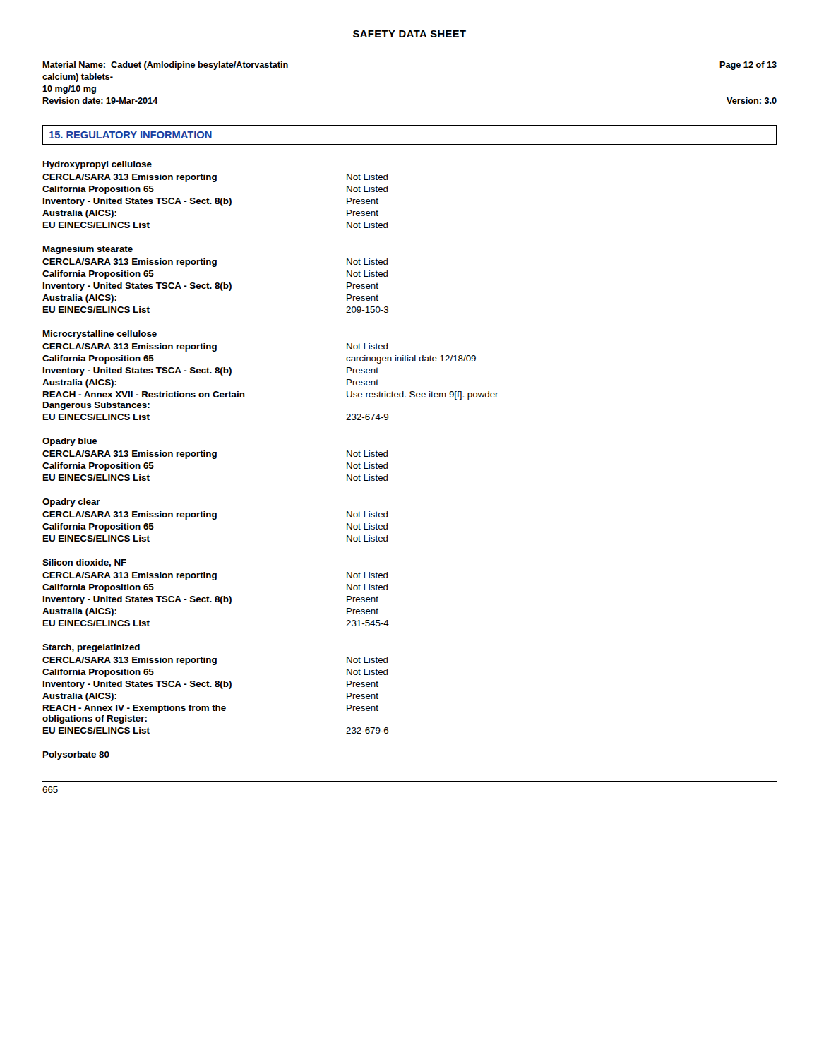SAFETY DATA SHEET
Material Name: Caduet (Amlodipine besylate/Atorvastatin
calcium) tablets-
10 mg/10 mg
Revision date: 19-Mar-2014
Page 12 of 13
Version: 3.0
15. REGULATORY INFORMATION
Hydroxypropyl cellulose
| CERCLA/SARA 313 Emission reporting | Not Listed |
| California Proposition 65 | Not Listed |
| Inventory - United States TSCA - Sect. 8(b) | Present |
| Australia (AICS): | Present |
| EU EINECS/ELINCS List | Not Listed |
Magnesium stearate
| CERCLA/SARA 313 Emission reporting | Not Listed |
| California Proposition 65 | Not Listed |
| Inventory - United States TSCA - Sect. 8(b) | Present |
| Australia (AICS): | Present |
| EU EINECS/ELINCS List | 209-150-3 |
Microcrystalline cellulose
| CERCLA/SARA 313 Emission reporting | Not Listed |
| California Proposition 65 | carcinogen initial date 12/18/09 |
| Inventory - United States TSCA - Sect. 8(b) | Present |
| Australia (AICS): | Present |
| REACH - Annex XVII - Restrictions on Certain Dangerous Substances: | Use restricted. See item 9[f]. powder |
| EU EINECS/ELINCS List | 232-674-9 |
Opadry blue
| CERCLA/SARA 313 Emission reporting | Not Listed |
| California Proposition 65 | Not Listed |
| EU EINECS/ELINCS List | Not Listed |
Opadry clear
| CERCLA/SARA 313 Emission reporting | Not Listed |
| California Proposition 65 | Not Listed |
| EU EINECS/ELINCS List | Not Listed |
Silicon dioxide, NF
| CERCLA/SARA 313 Emission reporting | Not Listed |
| California Proposition 65 | Not Listed |
| Inventory - United States TSCA - Sect. 8(b) | Present |
| Australia (AICS): | Present |
| EU EINECS/ELINCS List | 231-545-4 |
Starch, pregelatinized
| CERCLA/SARA 313 Emission reporting | Not Listed |
| California Proposition 65 | Not Listed |
| Inventory - United States TSCA - Sect. 8(b) | Present |
| Australia (AICS): | Present |
| REACH - Annex IV - Exemptions from the obligations of Register: | Present |
| EU EINECS/ELINCS List | 232-679-6 |
Polysorbate 80
665